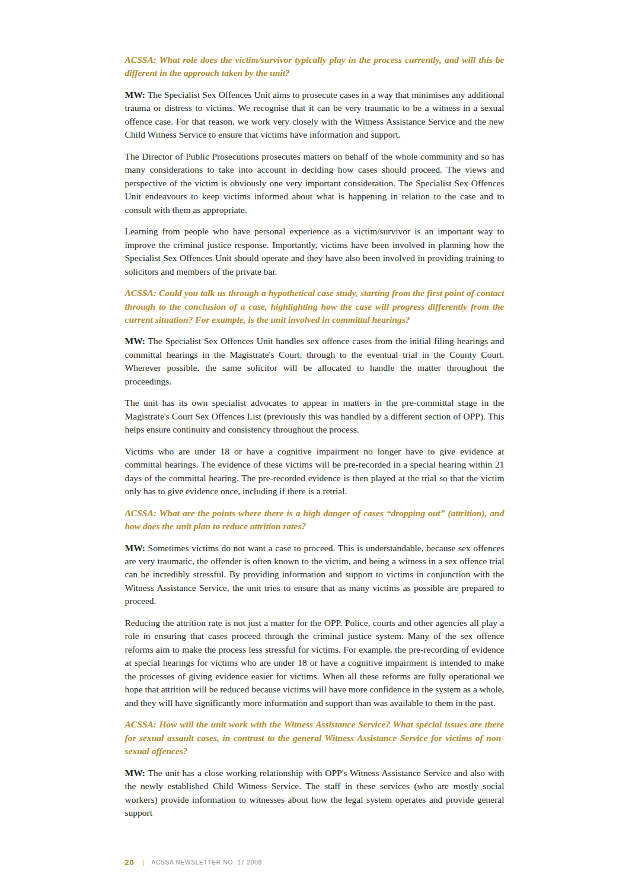ACSSA: What role does the victim/survivor typically play in the process currently, and will this be different in the approach taken by the unit?
MW: The Specialist Sex Offences Unit aims to prosecute cases in a way that minimises any additional trauma or distress to victims. We recognise that it can be very traumatic to be a witness in a sexual offence case. For that reason, we work very closely with the Witness Assistance Service and the new Child Witness Service to ensure that victims have information and support.
The Director of Public Prosecutions prosecutes matters on behalf of the whole community and so has many considerations to take into account in deciding how cases should proceed. The views and perspective of the victim is obviously one very important consideration. The Specialist Sex Offences Unit endeavours to keep victims informed about what is happening in relation to the case and to consult with them as appropriate.
Learning from people who have personal experience as a victim/survivor is an important way to improve the criminal justice response. Importantly, victims have been involved in planning how the Specialist Sex Offences Unit should operate and they have also been involved in providing training to solicitors and members of the private bar.
ACSSA: Could you talk us through a hypothetical case study, starting from the first point of contact through to the conclusion of a case, highlighting how the case will progress differently from the current situation? For example, is the unit involved in committal hearings?
MW: The Specialist Sex Offences Unit handles sex offence cases from the initial filing hearings and committal hearings in the Magistrate's Court, through to the eventual trial in the County Court. Wherever possible, the same solicitor will be allocated to handle the matter throughout the proceedings.
The unit has its own specialist advocates to appear in matters in the pre-committal stage in the Magistrate's Court Sex Offences List (previously this was handled by a different section of OPP). This helps ensure continuity and consistency throughout the process.
Victims who are under 18 or have a cognitive impairment no longer have to give evidence at committal hearings. The evidence of these victims will be pre-recorded in a special hearing within 21 days of the committal hearing. The pre-recorded evidence is then played at the trial so that the victim only has to give evidence once, including if there is a retrial.
ACSSA: What are the points where there is a high danger of cases “dropping out” (attrition), and how does the unit plan to reduce attrition rates?
MW: Sometimes victims do not want a case to proceed. This is understandable, because sex offences are very traumatic, the offender is often known to the victim, and being a witness in a sex offence trial can be incredibly stressful. By providing information and support to victims in conjunction with the Witness Assistance Service, the unit tries to ensure that as many victims as possible are prepared to proceed.
Reducing the attrition rate is not just a matter for the OPP. Police, courts and other agencies all play a role in ensuring that cases proceed through the criminal justice system. Many of the sex offence reforms aim to make the process less stressful for victims. For example, the pre-recording of evidence at special hearings for victims who are under 18 or have a cognitive impairment is intended to make the processes of giving evidence easier for victims. When all these reforms are fully operational we hope that attrition will be reduced because victims will have more confidence in the system as a whole, and they will have significantly more information and support than was available to them in the past.
ACSSA: How will the unit work with the Witness Assistance Service? What special issues are there for sexual assault cases, in contrast to the general Witness Assistance Service for victims of non-sexual offences?
MW: The unit has a close working relationship with OPP's Witness Assistance Service and also with the newly established Child Witness Service. The staff in these services (who are mostly social workers) provide information to witnesses about how the legal system operates and provide general support
20 ACSSA NEWSLETTER NO. 17 2008